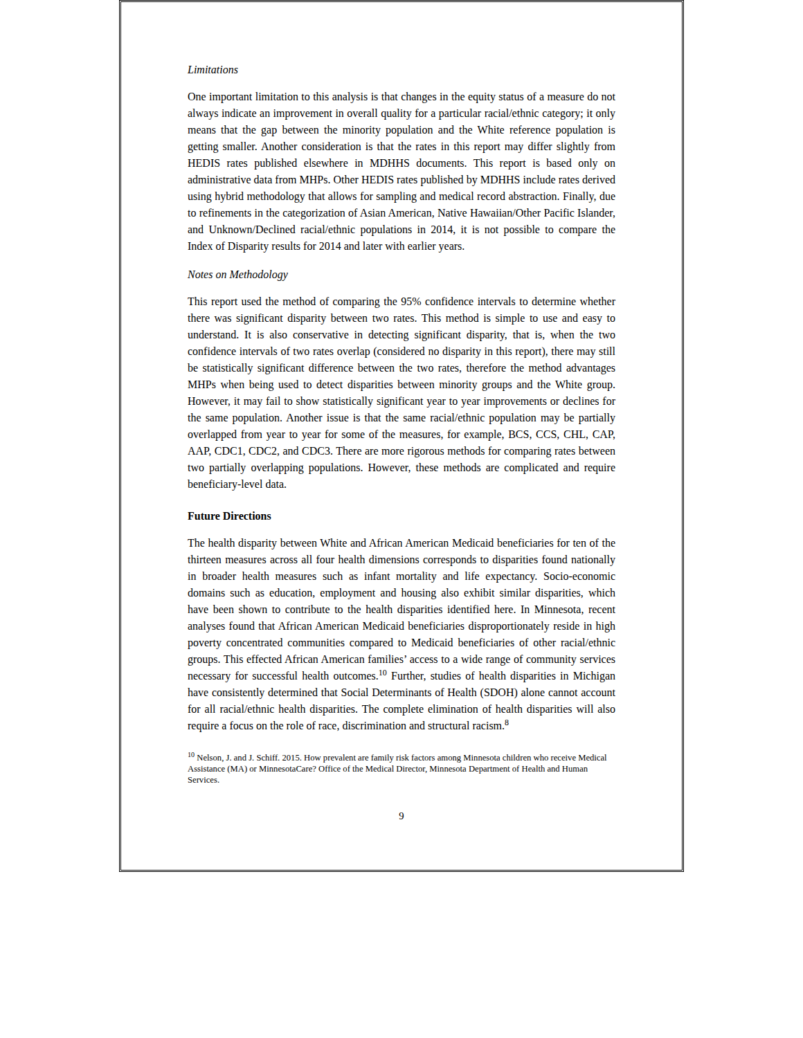Limitations
One important limitation to this analysis is that changes in the equity status of a measure do not always indicate an improvement in overall quality for a particular racial/ethnic category; it only means that the gap between the minority population and the White reference population is getting smaller. Another consideration is that the rates in this report may differ slightly from HEDIS rates published elsewhere in MDHHS documents. This report is based only on administrative data from MHPs. Other HEDIS rates published by MDHHS include rates derived using hybrid methodology that allows for sampling and medical record abstraction. Finally, due to refinements in the categorization of Asian American, Native Hawaiian/Other Pacific Islander, and Unknown/Declined racial/ethnic populations in 2014, it is not possible to compare the Index of Disparity results for 2014 and later with earlier years.
Notes on Methodology
This report used the method of comparing the 95% confidence intervals to determine whether there was significant disparity between two rates. This method is simple to use and easy to understand. It is also conservative in detecting significant disparity, that is, when the two confidence intervals of two rates overlap (considered no disparity in this report), there may still be statistically significant difference between the two rates, therefore the method advantages MHPs when being used to detect disparities between minority groups and the White group. However, it may fail to show statistically significant year to year improvements or declines for the same population. Another issue is that the same racial/ethnic population may be partially overlapped from year to year for some of the measures, for example, BCS, CCS, CHL, CAP, AAP, CDC1, CDC2, and CDC3. There are more rigorous methods for comparing rates between two partially overlapping populations. However, these methods are complicated and require beneficiary-level data.
Future Directions
The health disparity between White and African American Medicaid beneficiaries for ten of the thirteen measures across all four health dimensions corresponds to disparities found nationally in broader health measures such as infant mortality and life expectancy. Socio-economic domains such as education, employment and housing also exhibit similar disparities, which have been shown to contribute to the health disparities identified here. In Minnesota, recent analyses found that African American Medicaid beneficiaries disproportionately reside in high poverty concentrated communities compared to Medicaid beneficiaries of other racial/ethnic groups. This effected African American families’ access to a wide range of community services necessary for successful health outcomes.10 Further, studies of health disparities in Michigan have consistently determined that Social Determinants of Health (SDOH) alone cannot account for all racial/ethnic health disparities. The complete elimination of health disparities will also require a focus on the role of race, discrimination and structural racism.8
10 Nelson, J. and J. Schiff. 2015. How prevalent are family risk factors among Minnesota children who receive Medical Assistance (MA) or MinnesotaCare? Office of the Medical Director, Minnesota Department of Health and Human Services.
9